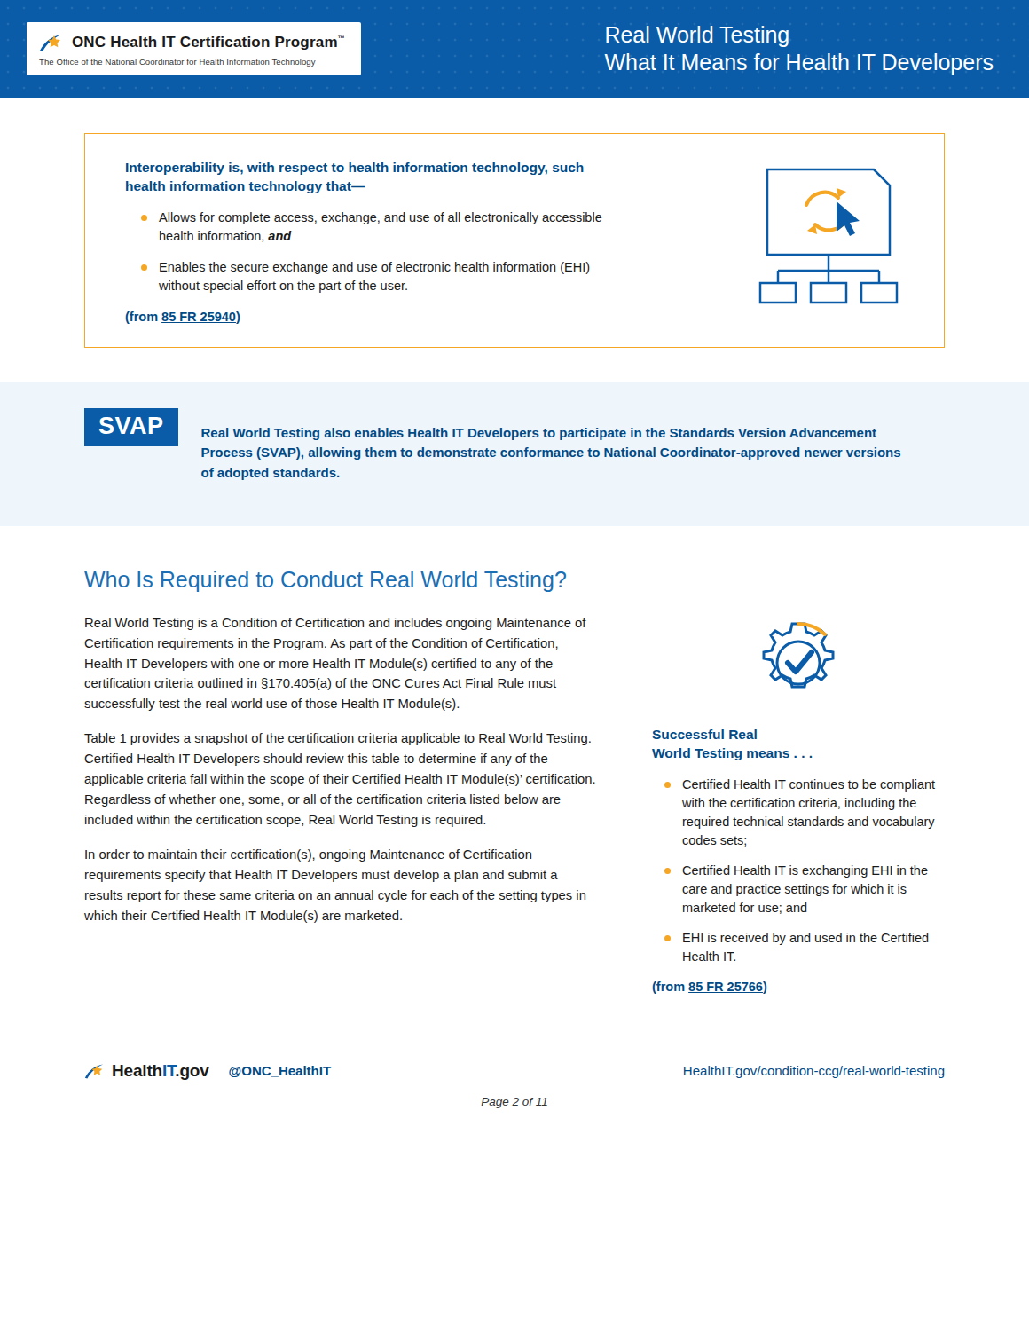ONC Health IT Certification Program™
The Office of the National Coordinator for Health Information Technology
Real World Testing What It Means for Health IT Developers
Interoperability is, with respect to health information technology, such health information technology that—
Allows for complete access, exchange, and use of all electronically accessible health information, and
Enables the secure exchange and use of electronic health information (EHI) without special effort on the part of the user.
(from 85 FR 25940)
SVAP
Real World Testing also enables Health IT Developers to participate in the Standards Version Advancement Process (SVAP), allowing them to demonstrate conformance to National Coordinator-approved newer versions of adopted standards.
Who Is Required to Conduct Real World Testing?
Real World Testing is a Condition of Certification and includes ongoing Maintenance of Certification requirements in the Program. As part of the Condition of Certification, Health IT Developers with one or more Health IT Module(s) certified to any of the certification criteria outlined in §170.405(a) of the ONC Cures Act Final Rule must successfully test the real world use of those Health IT Module(s).
Table 1 provides a snapshot of the certification criteria applicable to Real World Testing. Certified Health IT Developers should review this table to determine if any of the applicable criteria fall within the scope of their Certified Health IT Module(s)’ certification. Regardless of whether one, some, or all of the certification criteria listed below are included within the certification scope, Real World Testing is required.
In order to maintain their certification(s), ongoing Maintenance of Certification requirements specify that Health IT Developers must develop a plan and submit a results report for these same criteria on an annual cycle for each of the setting types in which their Certified Health IT Module(s) are marketed.
Successful Real
World Testing means . . .
Certified Health IT continues to be compliant with the certification criteria, including the required technical standards and vocabulary codes sets;
Certified Health IT is exchanging EHI in the care and practice settings for which it is marketed for use; and
EHI is received by and used in the Certified Health IT.
(from 85 FR 25766)
HealthIT.gov @ONC_HealthIT
HealthIT.gov/condition-ccg/real-world-testing
Page 2 of 11